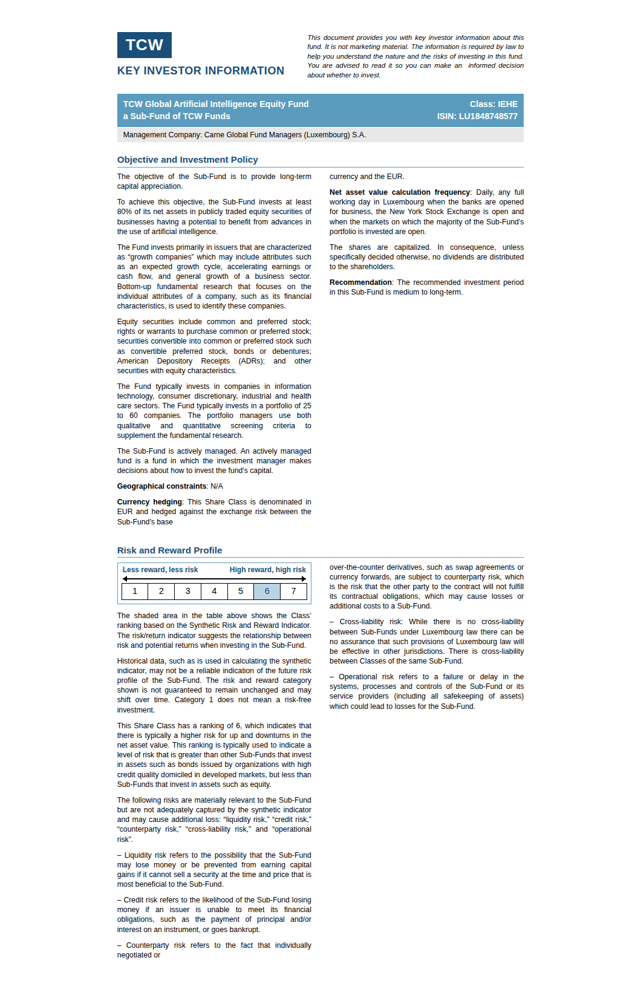TCW
KEY INVESTOR INFORMATION
This document provides you with key investor information about this fund. It is not marketing material. The information is required by law to help you understand the nature and the risks of investing in this fund. You are advised to read it so you can make an informed decision about whether to invest.
TCW Global Artificial Intelligence Equity Fund
a Sub-Fund of TCW Funds
Class: IEHE
ISIN: LU1848748577
Management Company: Carne Global Fund Managers (Luxembourg) S.A.
Objective and Investment Policy
The objective of the Sub-Fund is to provide long-term capital appreciation.
To achieve this objective, the Sub-Fund invests at least 80% of its net assets in publicly traded equity securities of businesses having a potential to benefit from advances in the use of artificial intelligence.
The Fund invests primarily in issuers that are characterized as “growth companies” which may include attributes such as an expected growth cycle, accelerating earnings or cash flow, and general growth of a business sector. Bottom-up fundamental research that focuses on the individual attributes of a company, such as its financial characteristics, is used to identify these companies.
Equity securities include common and preferred stock; rights or warrants to purchase common or preferred stock; securities convertible into common or preferred stock such as convertible preferred stock, bonds or debentures; American Depository Receipts (ADRs); and other securities with equity characteristics.
The Fund typically invests in companies in information technology, consumer discretionary, industrial and health care sectors. The Fund typically invests in a portfolio of 25 to 60 companies. The portfolio managers use both qualitative and quantitative screening criteria to supplement the fundamental research.
The Sub-Fund is actively managed. An actively managed fund is a fund in which the investment manager makes decisions about how to invest the fund's capital.
Geographical constraints: N/A
Currency hedging: This Share Class is denominated in EUR and hedged against the exchange risk between the Sub-Fund's base
currency and the EUR.
Net asset value calculation frequency: Daily, any full working day in Luxembourg when the banks are opened for business, the New York Stock Exchange is open and when the markets on which the majority of the Sub-Fund's portfolio is invested are open.
The shares are capitalized. In consequence, unless specifically decided otherwise, no dividends are distributed to the shareholders.
Recommendation: The recommended investment period in this Sub-Fund is medium to long-term.
Risk and Reward Profile
Less reward, less risk High reward, high risk
| 1 | 2 | 3 | 4 | 5 | 6 | 7 |
The shaded area in the table above shows the Class’ ranking based on the Synthetic Risk and Reward Indicator. The risk/return indicator suggests the relationship between risk and potential returns when investing in the Sub-Fund.
Historical data, such as is used in calculating the synthetic indicator, may not be a reliable indication of the future risk profile of the Sub-Fund. The risk and reward category shown is not guaranteed to remain unchanged and may shift over time. Category 1 does not mean a risk-free investment.
This Share Class has a ranking of 6, which indicates that there is typically a higher risk for up and downturns in the net asset value. This ranking is typically used to indicate a level of risk that is greater than other Sub-Funds that invest in assets such as bonds issued by organizations with high credit quality domiciled in developed markets, but less than Sub-Funds that invest in assets such as equity.
The following risks are materially relevant to the Sub-Fund but are not adequately captured by the synthetic indicator and may cause additional loss: “liquidity risk,” “credit risk,” “counterparty risk,” “cross-liability risk,” and “operational risk”.
– Liquidity risk refers to the possibility that the Sub-Fund may lose money or be prevented from earning capital gains if it cannot sell a security at the time and price that is most beneficial to the Sub-Fund.
– Credit risk refers to the likelihood of the Sub-Fund losing money if an issuer is unable to meet its financial obligations, such as the payment of principal and/or interest on an instrument, or goes bankrupt.
– Counterparty risk refers to the fact that individually negotiated or
over-the-counter derivatives, such as swap agreements or currency forwards, are subject to counterparty risk, which is the risk that the other party to the contract will not fulfill its contractual obligations, which may cause losses or additional costs to a Sub-Fund.
– Cross-liability risk: While there is no cross-liability between Sub-Funds under Luxembourg law there can be no assurance that such provisions of Luxembourg law will be effective in other jurisdictions. There is cross-liability between Classes of the same Sub-Fund.
– Operational risk refers to a failure or delay in the systems, processes and controls of the Sub-Fund or its service providers (including all safekeeping of assets) which could lead to losses for the Sub-Fund.